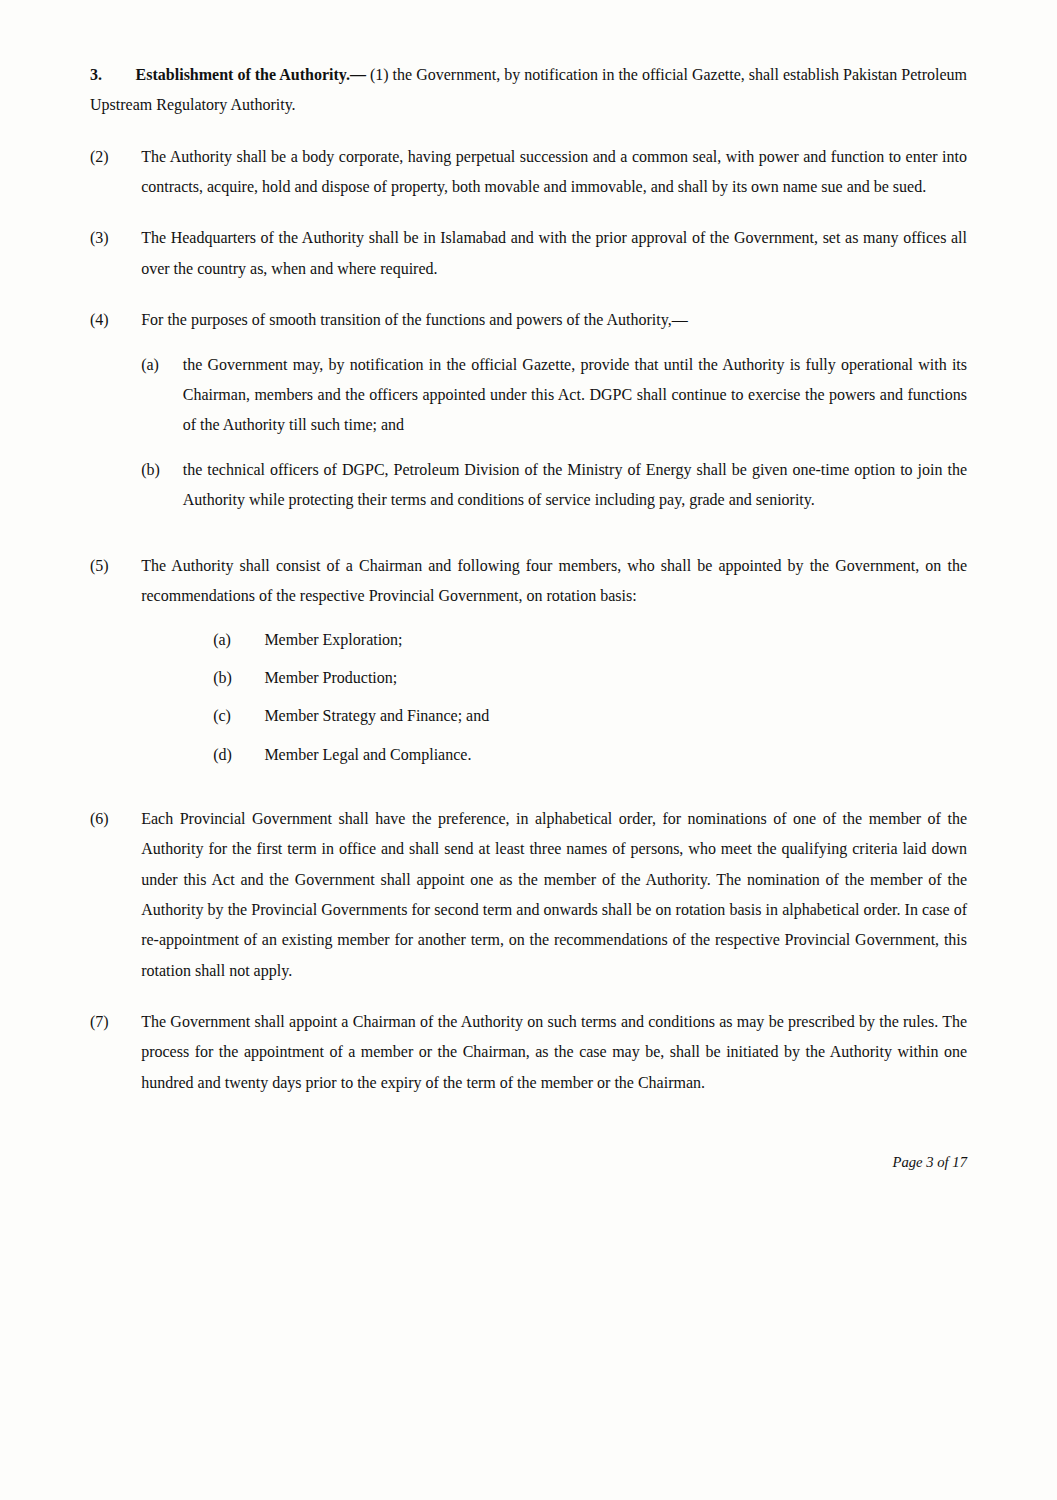3. Establishment of the Authority.— (1) the Government, by notification in the official Gazette, shall establish Pakistan Petroleum Upstream Regulatory Authority.
(2)
The Authority shall be a body corporate, having perpetual succession and a common seal, with power and function to enter into contracts, acquire, hold and dispose of property, both movable and immovable, and shall by its own name sue and be sued.
(3)
The Headquarters of the Authority shall be in Islamabad and with the prior approval of the Government, set as many offices all over the country as, when and where required.
(4)
For the purposes of smooth transition of the functions and powers of the Authority,—
(a) the Government may, by notification in the official Gazette, provide that until the Authority is fully operational with its Chairman, members and the officers appointed under this Act. DGPC shall continue to exercise the powers and functions of the Authority till such time; and
(b) the technical officers of DGPC, Petroleum Division of the Ministry of Energy shall be given one-time option to join the Authority while protecting their terms and conditions of service including pay, grade and seniority.
(5)
The Authority shall consist of a Chairman and following four members, who shall be appointed by the Government, on the recommendations of the respective Provincial Government, on rotation basis:
(a) Member Exploration;
(b) Member Production;
(c) Member Strategy and Finance; and
(d) Member Legal and Compliance.
(6)
Each Provincial Government shall have the preference, in alphabetical order, for nominations of one of the member of the Authority for the first term in office and shall send at least three names of persons, who meet the qualifying criteria laid down under this Act and the Government shall appoint one as the member of the Authority. The nomination of the member of the Authority by the Provincial Governments for second term and onwards shall be on rotation basis in alphabetical order. In case of re-appointment of an existing member for another term, on the recommendations of the respective Provincial Government, this rotation shall not apply.
(7)
The Government shall appoint a Chairman of the Authority on such terms and conditions as may be prescribed by the rules. The process for the appointment of a member or the Chairman, as the case may be, shall be initiated by the Authority within one hundred and twenty days prior to the expiry of the term of the member or the Chairman.
Page 3 of 17